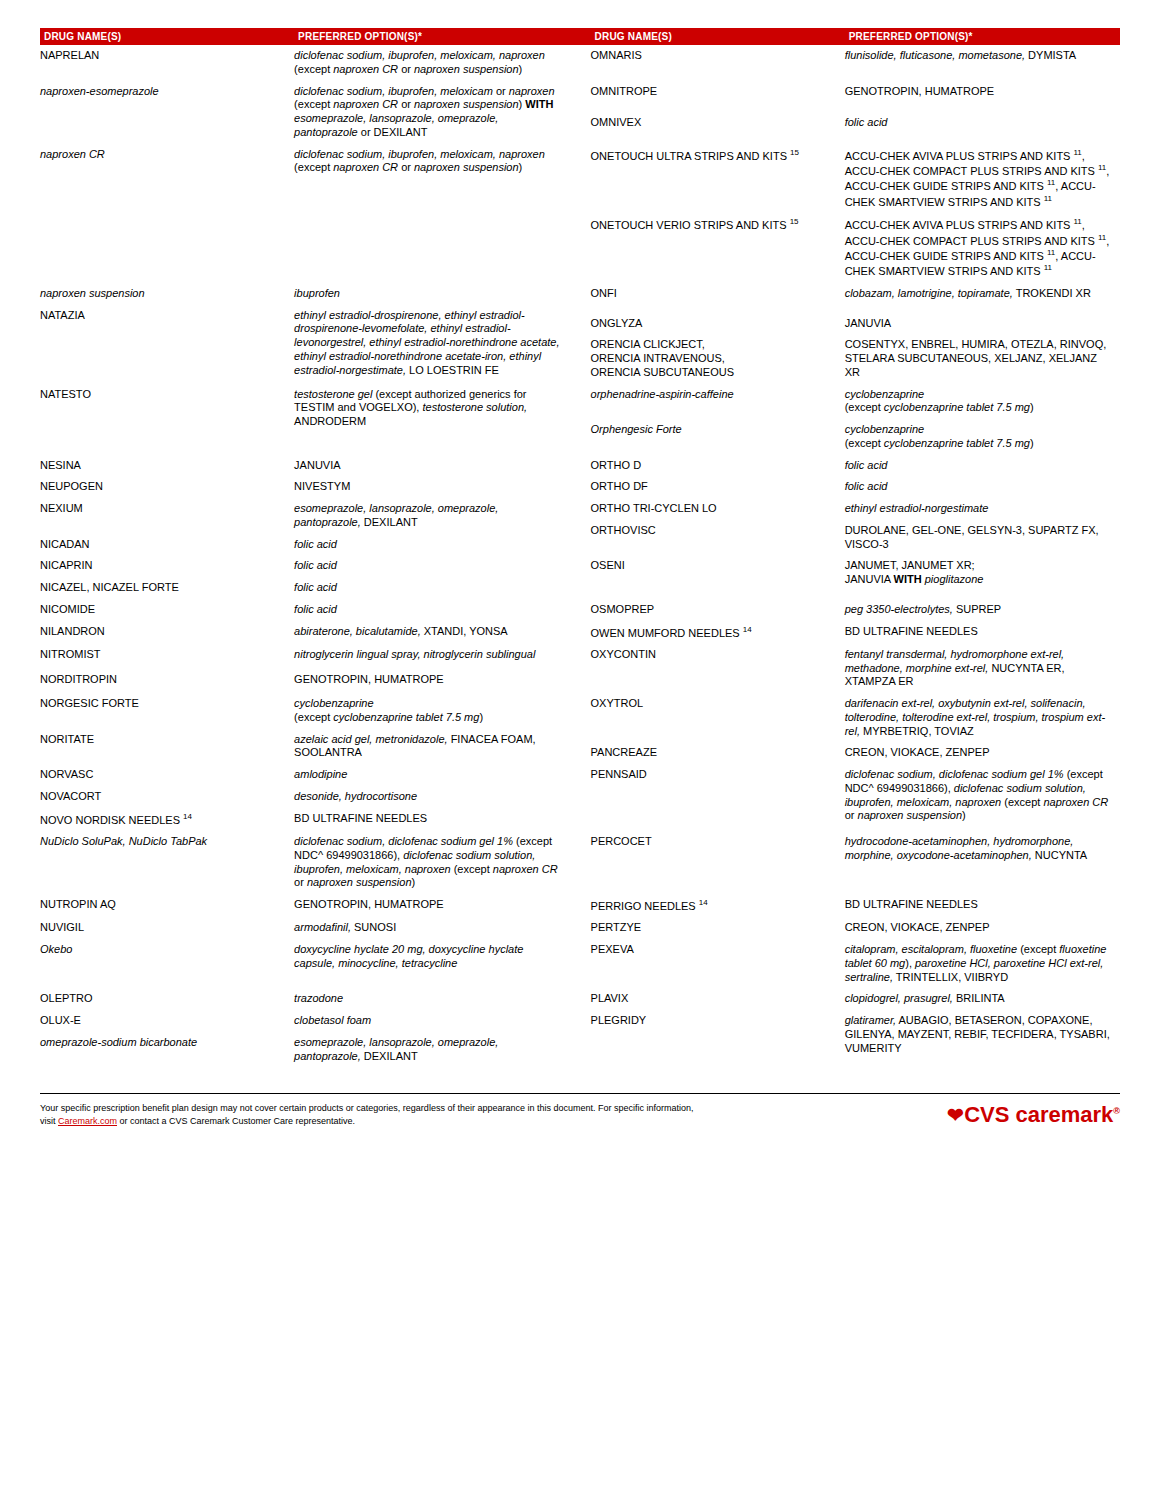| DRUG NAME(S) | PREFERRED OPTION(S)* | | DRUG NAME(S) | PREFERRED OPTION(S)* |
| --- | --- | --- | --- | --- |
| NAPRELAN | diclofenac sodium, ibuprofen, meloxicam, naproxen (except naproxen CR or naproxen suspension ) | | OMNARIS | flunisolide, fluticasone, mometasone, DYMISTA |
| naproxen-esomeprazole | diclofenac sodium, ibuprofen, meloxicam or naproxen (except naproxen CR or naproxen suspension ) WITH esomeprazole, lansoprazole, omeprazole, pantoprazole or DEXILANT | | OMNITROPE | GENOTROPIN, HUMATROPE |
| | OMNIVEX | folic acid |
| naproxen CR | diclofenac sodium, ibuprofen, meloxicam, naproxen (except naproxen CR or naproxen suspension ) | | ONETOUCH ULTRA STRIPS AND KITS 15 | ACCU-CHEK AVIVA PLUS STRIPS AND KITS 11 , ACCU-CHEK COMPACT PLUS STRIPS AND KITS 11 , ACCU-CHEK GUIDE STRIPS AND KITS 11 , ACCU-CHEK SMARTVIEW STRIPS AND KITS 11 |
| | ONETOUCH VERIO STRIPS AND KITS 15 | ACCU-CHEK AVIVA PLUS STRIPS AND KITS 11 , ACCU-CHEK COMPACT PLUS STRIPS AND KITS 11 , ACCU-CHEK GUIDE STRIPS AND KITS 11 , ACCU-CHEK SMARTVIEW STRIPS AND KITS 11 |
| naproxen suspension | ibuprofen | | ONFI | clobazam, lamotrigine, topiramate, TROKENDI XR |
| NATAZIA | ethinyl estradiol-drospirenone, ethinyl estradiol-drospirenone-levomefolate, ethinyl estradiol-levonorgestrel, ethinyl estradiol-norethindrone acetate, ethinyl estradiol-norethindrone acetate-iron, ethinyl estradiol-norgestimate, LO LOESTRIN FE | |
| | ONGLYZA | JANUVIA |
| | ORENCIA CLICKJECT, ORENCIA INTRAVENOUS, ORENCIA SUBCUTANEOUS | COSENTYX, ENBREL, HUMIRA, OTEZLA, RINVOQ, STELARA SUBCUTANEOUS, XELJANZ, XELJANZ XR |
| NATESTO | testosterone gel (except authorized generics for TESTIM and VOGELXO), testosterone solution, ANDRODERM | | orphenadrine-aspirin-caffeine | cyclobenzaprine (except cyclobenzaprine tablet 7.5 mg ) |
| | Orphengesic Forte | cyclobenzaprine (except cyclobenzaprine tablet 7.5 mg ) |
| NESINA | JANUVIA | | ORTHO D | folic acid |
| NEUPOGEN | NIVESTYM | | ORTHO DF | folic acid |
| NEXIUM | esomeprazole, lansoprazole, omeprazole, pantoprazole, DEXILANT | | ORTHO TRI-CYCLEN LO | ethinyl estradiol-norgestimate |
| | ORTHOVISC | DUROLANE, GEL-ONE, GELSYN-3, SUPARTZ FX, VISCO-3 |
| NICADAN | folic acid | |
| NICAPRIN | folic acid | | OSENI | JANUMET, JANUMET XR; JANUVIA WITH pioglitazone |
| NICAZEL, NICAZEL FORTE | folic acid | |
| NICOMIDE | folic acid | | OSMOPREP | peg 3350-electrolytes, SUPREP |
| NILANDRON | abiraterone, bicalutamide, XTANDI, YONSA | | OWEN MUMFORD NEEDLES 14 | BD ULTRAFINE NEEDLES |
| NITROMIST | nitroglycerin lingual spray, nitroglycerin sublingual | | OXYCONTIN | fentanyl transdermal, hydromorphone ext-rel, methadone, morphine ext-rel, NUCYNTA ER, XTAMPZA ER |
| NORDITROPIN | GENOTROPIN, HUMATROPE | |
| NORGESIC FORTE | cyclobenzaprine (except cyclobenzaprine tablet 7.5 mg ) | | OXYTROL | darifenacin ext-rel, oxybutynin ext-rel, solifenacin, tolterodine, tolterodine ext-rel, trospium, trospium ext-rel, MYRBETRIQ, TOVIAZ |
| NORITATE | azelaic acid gel, metronidazole, FINACEA FOAM, SOOLANTRA | |
| | PANCREAZE | CREON, VIOKACE, ZENPEP |
| NORVASC | amlodipine | | PENNSAID | diclofenac sodium, diclofenac sodium gel 1% (except NDC^ 69499031866), diclofenac sodium solution, ibuprofen, meloxicam, naproxen (except naproxen CR or naproxen suspension ) |
| NOVACORT | desonide, hydrocortisone | |
| NOVO NORDISK NEEDLES 14 | BD ULTRAFINE NEEDLES | |
| NuDiclo SoluPak, NuDiclo TabPak | diclofenac sodium, diclofenac sodium gel 1% (except NDC^ 69499031866), diclofenac sodium solution, ibuprofen, meloxicam, naproxen (except naproxen CR or naproxen suspension ) | | PERCOCET | hydrocodone-acetaminophen, hydromorphone, morphine, oxycodone-acetaminophen, NUCYNTA |
| NUTROPIN AQ | GENOTROPIN, HUMATROPE | | PERRIGO NEEDLES 14 | BD ULTRAFINE NEEDLES |
| NUVIGIL | armodafinil, SUNOSI | | PERTZYE | CREON, VIOKACE, ZENPEP |
| Okebo | doxycycline hyclate 20 mg, doxycycline hyclate capsule, minocycline, tetracycline | | PEXEVA | citalopram, escitalopram, fluoxetine (except fluoxetine tablet 60 mg ), paroxetine HCl, paroxetine HCl ext-rel, sertraline, TRINTELLIX, VIIBRYD |
| OLEPTRO | trazodone | | PLAVIX | clopidogrel, prasugrel, BRILINTA |
| OLUX-E | clobetasol foam | | PLEGRIDY | glatiramer, AUBAGIO, BETASERON, COPAXONE, GILENYA, MAYZENT, REBIF, TECFIDERA, TYSABRI, VUMERITY |
| omeprazole-sodium bicarbonate | esomeprazole, lansoprazole, omeprazole, pantoprazole, DEXILANT | |
Your specific prescription benefit plan design may not cover certain products or categories, regardless of their appearance in this document. For specific information, visit Caremark.com or contact a CVS Caremark Customer Care representative.
❤CVS caremark®